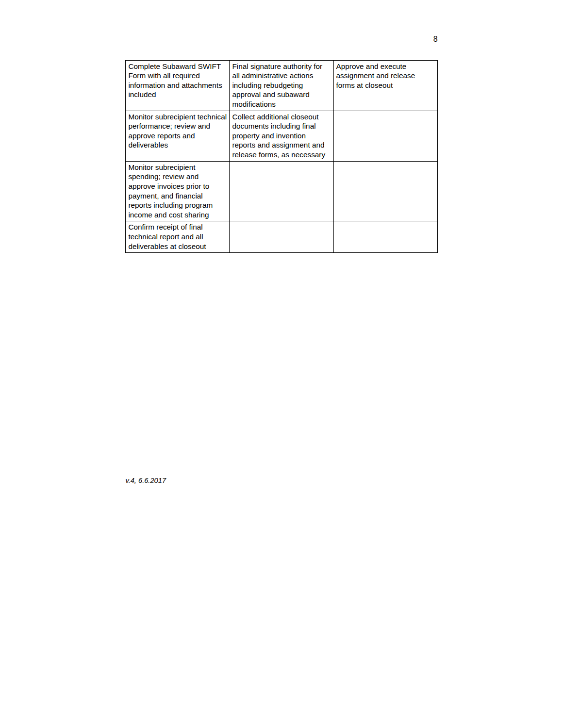8
| Complete Subaward SWIFT Form with all required information and attachments included | Final signature authority for all administrative actions including rebudgeting approval and subaward modifications | Approve and execute assignment and release forms at closeout |
| Monitor subrecipient technical performance; review and approve reports and deliverables | Collect additional closeout documents including final property and invention reports and assignment and release forms, as necessary | |
| Monitor subrecipient spending; review and approve invoices prior to payment, and financial reports including program income and cost sharing | | |
| Confirm receipt of final technical report and all deliverables at closeout | | |
v.4, 6.6.2017